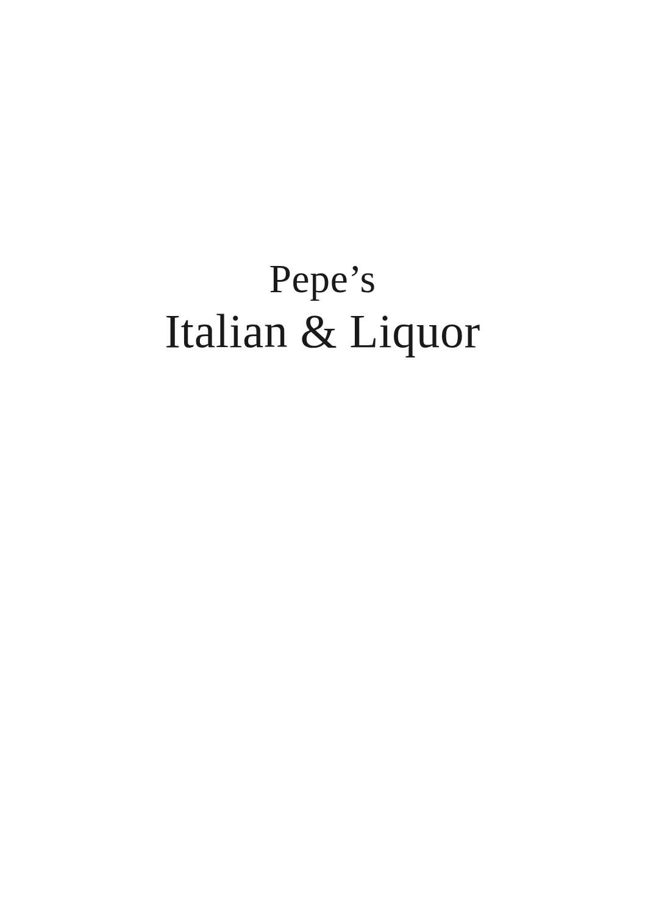Pepe’s Italian & Liquor